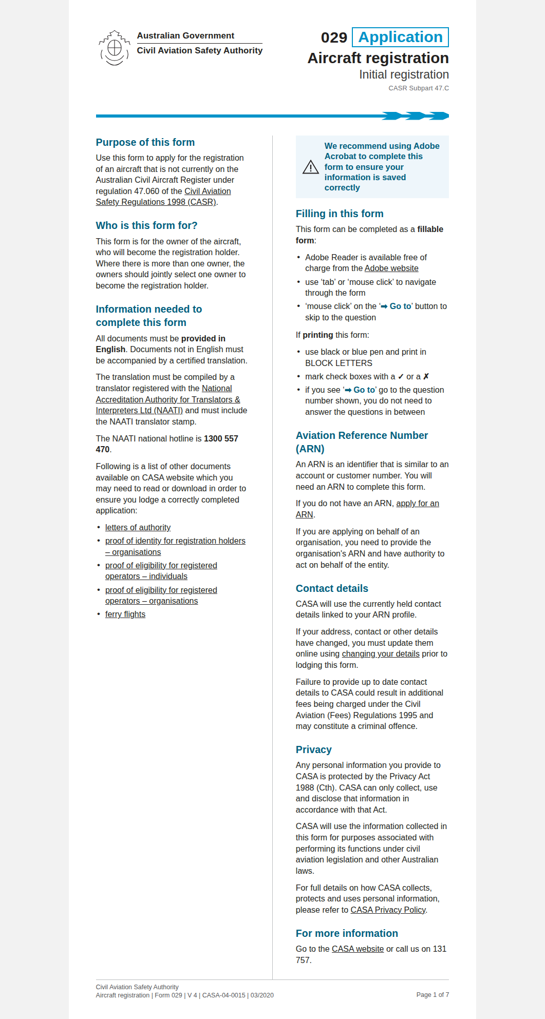Australian Government
Civil Aviation Safety Authority
029 Application
Aircraft registration
Initial registration
CASR Subpart 47.C
Purpose of this form
Use this form to apply for the registration of an aircraft that is not currently on the Australian Civil Aircraft Register under regulation 47.060 of the Civil Aviation Safety Regulations 1998 (CASR).
Who is this form for?
This form is for the owner of the aircraft, who will become the registration holder. Where there is more than one owner, the owners should jointly select one owner to become the registration holder.
Information needed to complete this form
All documents must be provided in English. Documents not in English must be accompanied by a certified translation.
The translation must be compiled by a translator registered with the National Accreditation Authority for Translators & Interpreters Ltd (NAATI) and must include the NAATI translator stamp.
The NAATI national hotline is 1300 557 470.
Following is a list of other documents available on CASA website which you may need to read or download in order to ensure you lodge a correctly completed application:
letters of authority
proof of identity for registration holders – organisations
proof of eligibility for registered operators – individuals
proof of eligibility for registered operators – organisations
ferry flights
We recommend using Adobe Acrobat to complete this form to ensure your information is saved correctly
Filling in this form
This form can be completed as a fillable form:
Adobe Reader is available free of charge from the Adobe website
use ‘tab’ or ‘mouse click’ to navigate through the form
‘mouse click’ on the ‘➡ Go to’ button to skip to the question
If printing this form:
use black or blue pen and print in BLOCK LETTERS
mark check boxes with a ✓ or a ✗
if you see ‘➡ Go to’ go to the question number shown, you do not need to answer the questions in between
Aviation Reference Number (ARN)
An ARN is an identifier that is similar to an account or customer number. You will need an ARN to complete this form.
If you do not have an ARN, apply for an ARN.
If you are applying on behalf of an organisation, you need to provide the organisation's ARN and have authority to act on behalf of the entity.
Contact details
CASA will use the currently held contact details linked to your ARN profile.
If your address, contact or other details have changed, you must update them online using changing your details prior to lodging this form.
Failure to provide up to date contact details to CASA could result in additional fees being charged under the Civil Aviation (Fees) Regulations 1995 and may constitute a criminal offence.
Privacy
Any personal information you provide to CASA is protected by the Privacy Act 1988 (Cth). CASA can only collect, use and disclose that information in accordance with that Act.
CASA will use the information collected in this form for purposes associated with performing its functions under civil aviation legislation and other Australian laws.
For full details on how CASA collects, protects and uses personal information, please refer to CASA Privacy Policy.
For more information
Go to the CASA website or call us on 131 757.
Civil Aviation Safety Authority
Aircraft registration | Form 029 | V 4 | CASA-04-0015 | 03/2020
Page 1 of 7